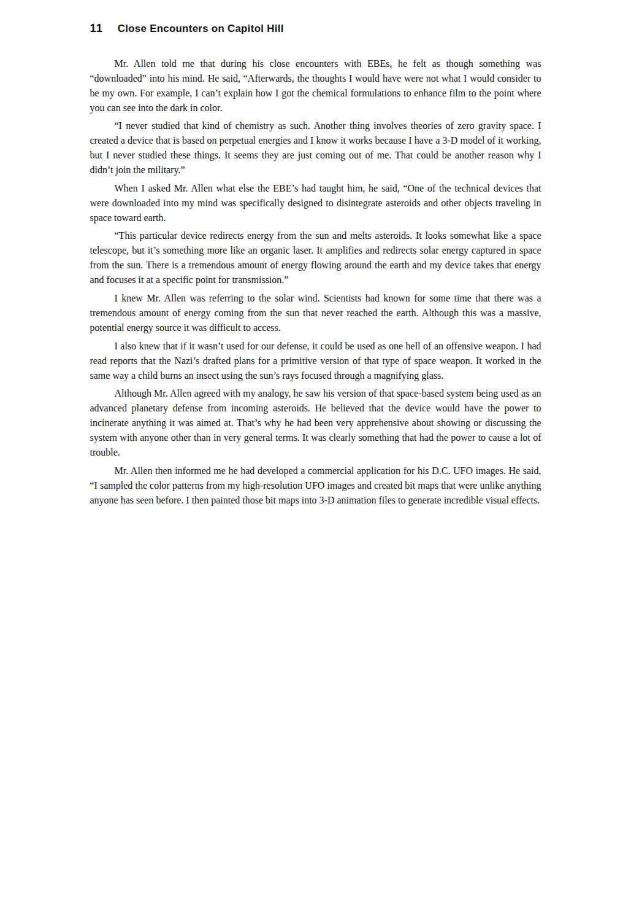11 Close Encounters on Capitol Hill
Mr. Allen told me that during his close encounters with EBEs, he felt as though something was “downloaded” into his mind. He said, “Afterwards, the thoughts I would have were not what I would consider to be my own. For example, I can’t explain how I got the chemical formulations to enhance film to the point where you can see into the dark in color.
“I never studied that kind of chemistry as such. Another thing involves theories of zero gravity space. I created a device that is based on perpetual energies and I know it works because I have a 3-D model of it working, but I never studied these things. It seems they are just coming out of me. That could be another reason why I didn’t join the military.”
When I asked Mr. Allen what else the EBE’s had taught him, he said, “One of the technical devices that were downloaded into my mind was specifically designed to disintegrate asteroids and other objects traveling in space toward earth.
“This particular device redirects energy from the sun and melts asteroids. It looks somewhat like a space telescope, but it’s something more like an organic laser. It amplifies and redirects solar energy captured in space from the sun. There is a tremendous amount of energy flowing around the earth and my device takes that energy and focuses it at a specific point for transmission.”
I knew Mr. Allen was referring to the solar wind. Scientists had known for some time that there was a tremendous amount of energy coming from the sun that never reached the earth. Although this was a massive, potential energy source it was difficult to access.
I also knew that if it wasn’t used for our defense, it could be used as one hell of an offensive weapon. I had read reports that the Nazi’s drafted plans for a primitive version of that type of space weapon. It worked in the same way a child burns an insect using the sun’s rays focused through a magnifying glass.
Although Mr. Allen agreed with my analogy, he saw his version of that space-based system being used as an advanced planetary defense from incoming asteroids. He believed that the device would have the power to incinerate anything it was aimed at. That’s why he had been very apprehensive about showing or discussing the system with anyone other than in very general terms. It was clearly something that had the power to cause a lot of trouble.
Mr. Allen then informed me he had developed a commercial application for his D.C. UFO images. He said, “I sampled the color patterns from my high-resolution UFO images and created bit maps that were unlike anything anyone has seen before. I then painted those bit maps into 3-D animation files to generate incredible visual effects.